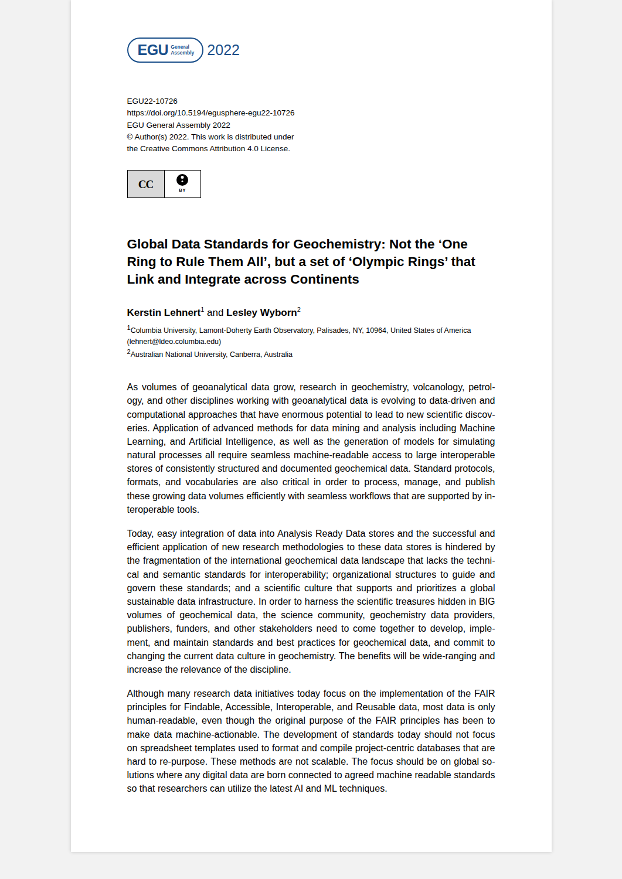EGU General
Assembly 2022
EGU22-10726
https://doi.org/10.5194/egusphere-egu22-10726
EGU General Assembly 2022
© Author(s) 2022. This work is distributed under
the Creative Commons Attribution 4.0 License.
CC
BY
Global Data Standards for Geochemistry: Not the ‘One Ring to Rule Them All’, but a set of ‘Olympic Rings’ that Link and Integrate across Continents
Kerstin Lehnert1 and Lesley Wyborn2
1Columbia University, Lamont-Doherty Earth Observatory, Palisades, NY, 10964, United States of America (lehnert@ldeo.columbia.edu)
2Australian National University, Canberra, Australia
As volumes of geoanalytical data grow, research in geochemistry, volcanology, petrology, and other disciplines working with geoanalytical data is evolving to data-driven and computational approaches that have enormous potential to lead to new scientific discoveries. Application of advanced methods for data mining and analysis including Machine Learning, and Artificial Intelligence, as well as the generation of models for simulating natural processes all require seamless machine-readable access to large interoperable stores of consistently structured and documented geochemical data. Standard protocols, formats, and vocabularies are also critical in order to process, manage, and publish these growing data volumes efficiently with seamless workflows that are supported by interoperable tools.
Today, easy integration of data into Analysis Ready Data stores and the successful and efficient application of new research methodologies to these data stores is hindered by the fragmentation of the international geochemical data landscape that lacks the technical and semantic standards for interoperability; organizational structures to guide and govern these standards; and a scientific culture that supports and prioritizes a global sustainable data infrastructure. In order to harness the scientific treasures hidden in BIG volumes of geochemical data, the science community, geochemistry data providers, publishers, funders, and other stakeholders need to come together to develop, implement, and maintain standards and best practices for geochemical data, and commit to changing the current data culture in geochemistry. The benefits will be wide-ranging and increase the relevance of the discipline.
Although many research data initiatives today focus on the implementation of the FAIR principles for Findable, Accessible, Interoperable, and Reusable data, most data is only human-readable, even though the original purpose of the FAIR principles has been to make data machine-actionable. The development of standards today should not focus on spreadsheet templates used to format and compile project-centric databases that are hard to re-purpose. These methods are not scalable. The focus should be on global solutions where any digital data are born connected to agreed machine readable standards so that researchers can utilize the latest AI and ML techniques.